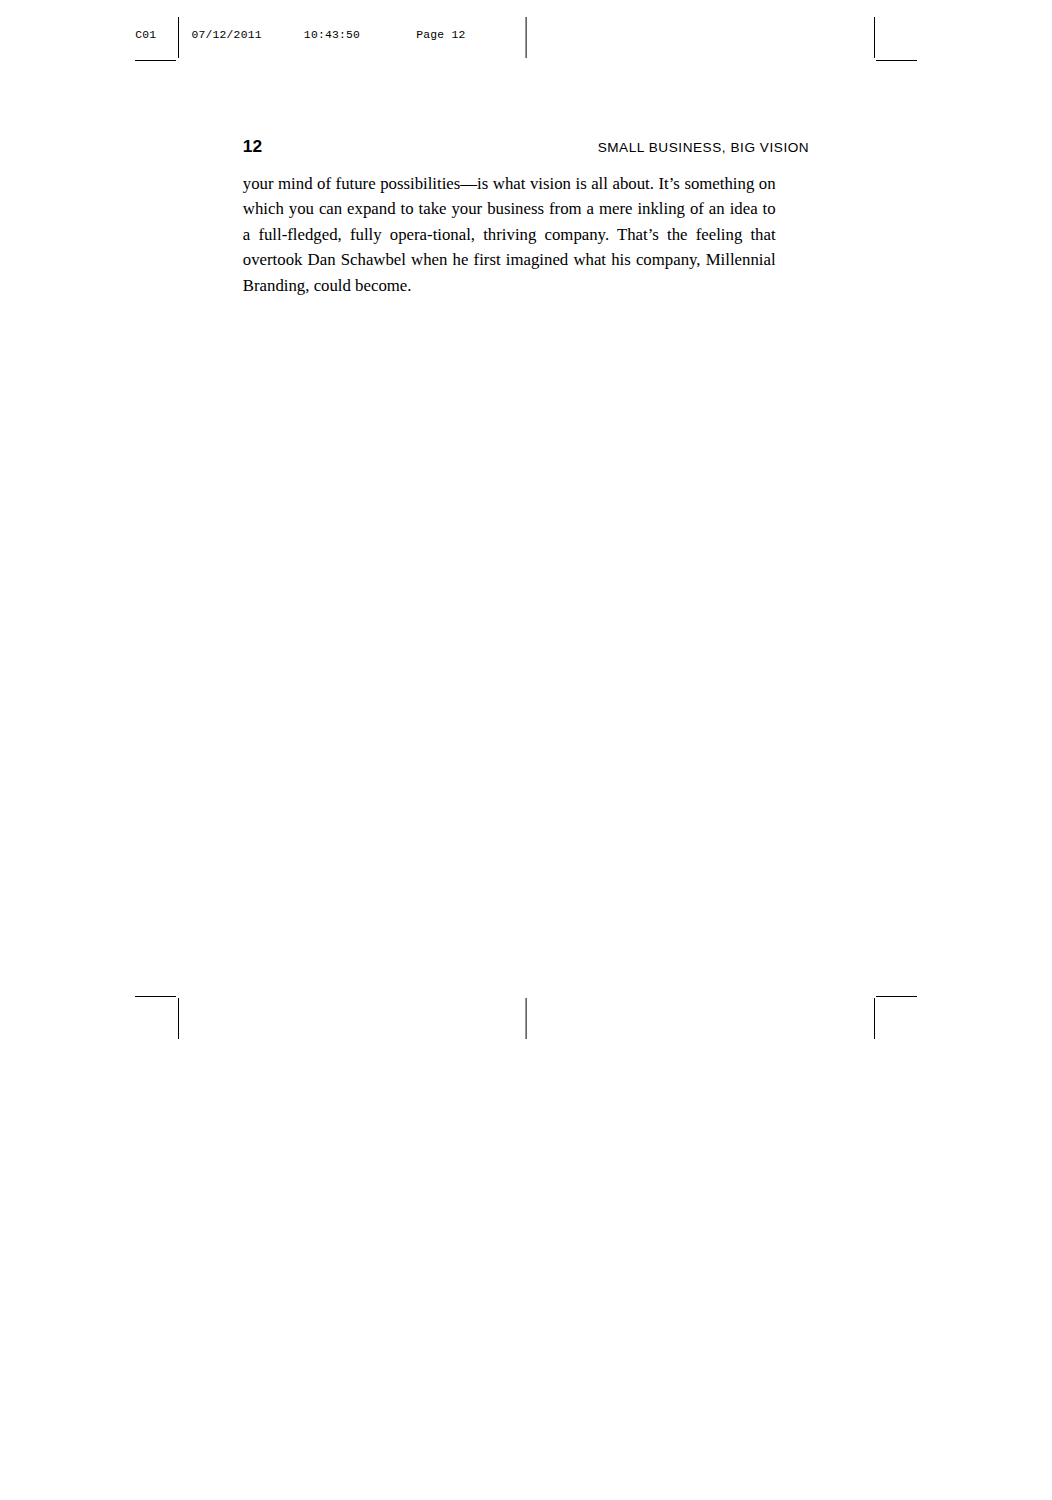C01 07/12/2011 10:43:50 Page 12
12 SMALL BUSINESS, BIG VISION
your mind of future possibilities—is what vision is all about. It’s something on which you can expand to take your business from a mere inkling of an idea to a full-fledged, fully opera‐tional, thriving company. That’s the feeling that overtook Dan Schawbel when he first imagined what his company, Millennial Branding, could become.